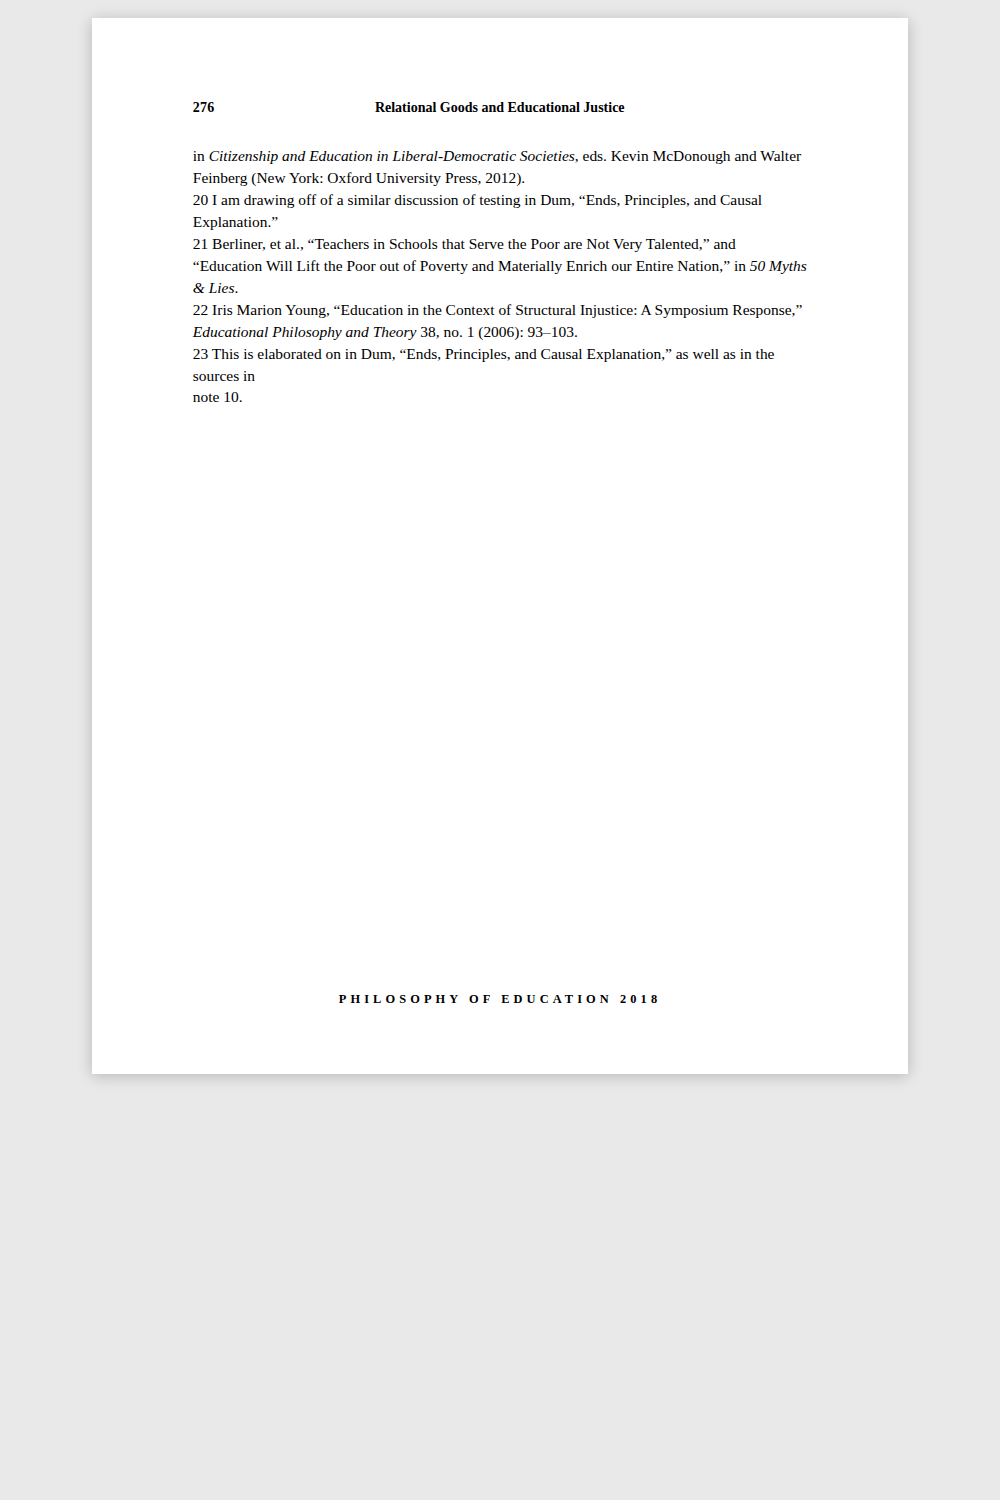276 Relational Goods and Educational Justice
in Citizenship and Education in Liberal-Democratic Societies, eds. Kevin McDonough and Walter Feinberg (New York: Oxford University Press, 2012).
20 I am drawing off of a similar discussion of testing in Dum, “Ends, Principles, and Causal Explanation.”
21 Berliner, et al., “Teachers in Schools that Serve the Poor are Not Very Talented,” and “Education Will Lift the Poor out of Poverty and Materially Enrich our Entire Nation,” in 50 Myths & Lies.
22 Iris Marion Young, “Education in the Context of Structural Injustice: A Symposium Response,”
Educational Philosophy and Theory 38, no. 1 (2006): 93–103.
23 This is elaborated on in Dum, “Ends, Principles, and Causal Explanation,” as well as in the sources in
note 10.
PHILOSOPHY OF EDUCATION 2018